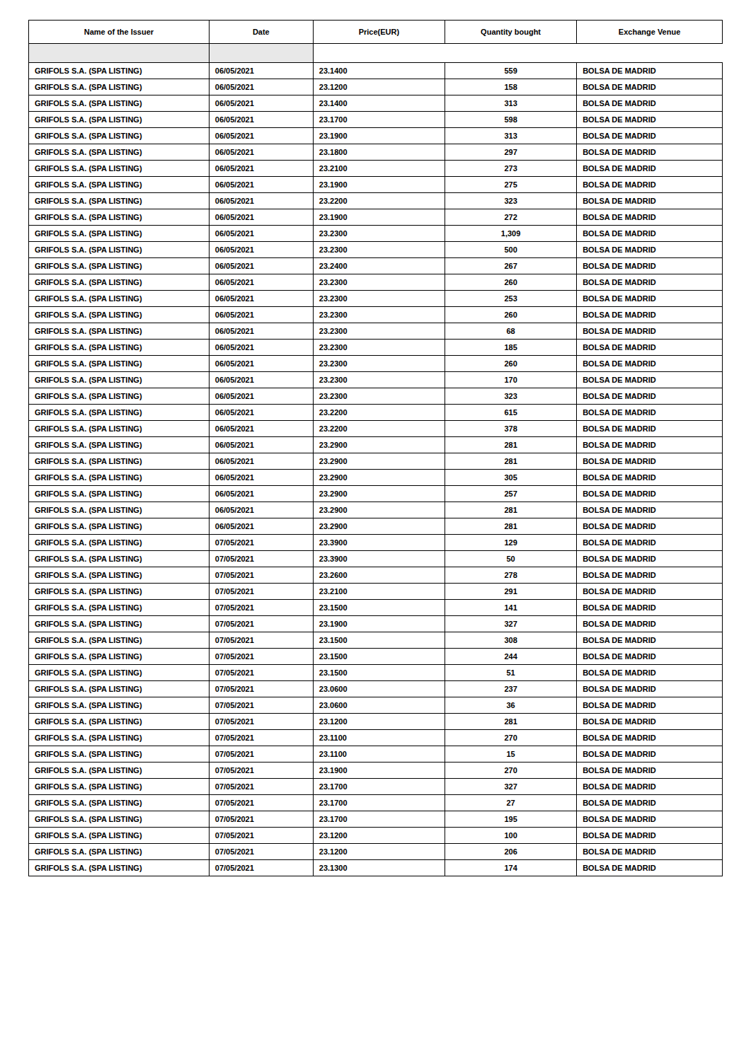| Name of the Issuer | Date | Price(EUR) | Quantity bought | Exchange Venue |
| --- | --- | --- | --- | --- |
| GRIFOLS S.A. (SPA LISTING) | 06/05/2021 | 23.1400 | 559 | BOLSA DE MADRID |
| GRIFOLS S.A. (SPA LISTING) | 06/05/2021 | 23.1200 | 158 | BOLSA DE MADRID |
| GRIFOLS S.A. (SPA LISTING) | 06/05/2021 | 23.1400 | 313 | BOLSA DE MADRID |
| GRIFOLS S.A. (SPA LISTING) | 06/05/2021 | 23.1700 | 598 | BOLSA DE MADRID |
| GRIFOLS S.A. (SPA LISTING) | 06/05/2021 | 23.1900 | 313 | BOLSA DE MADRID |
| GRIFOLS S.A. (SPA LISTING) | 06/05/2021 | 23.1800 | 297 | BOLSA DE MADRID |
| GRIFOLS S.A. (SPA LISTING) | 06/05/2021 | 23.2100 | 273 | BOLSA DE MADRID |
| GRIFOLS S.A. (SPA LISTING) | 06/05/2021 | 23.1900 | 275 | BOLSA DE MADRID |
| GRIFOLS S.A. (SPA LISTING) | 06/05/2021 | 23.2200 | 323 | BOLSA DE MADRID |
| GRIFOLS S.A. (SPA LISTING) | 06/05/2021 | 23.1900 | 272 | BOLSA DE MADRID |
| GRIFOLS S.A. (SPA LISTING) | 06/05/2021 | 23.2300 | 1,309 | BOLSA DE MADRID |
| GRIFOLS S.A. (SPA LISTING) | 06/05/2021 | 23.2300 | 500 | BOLSA DE MADRID |
| GRIFOLS S.A. (SPA LISTING) | 06/05/2021 | 23.2400 | 267 | BOLSA DE MADRID |
| GRIFOLS S.A. (SPA LISTING) | 06/05/2021 | 23.2300 | 260 | BOLSA DE MADRID |
| GRIFOLS S.A. (SPA LISTING) | 06/05/2021 | 23.2300 | 253 | BOLSA DE MADRID |
| GRIFOLS S.A. (SPA LISTING) | 06/05/2021 | 23.2300 | 260 | BOLSA DE MADRID |
| GRIFOLS S.A. (SPA LISTING) | 06/05/2021 | 23.2300 | 68 | BOLSA DE MADRID |
| GRIFOLS S.A. (SPA LISTING) | 06/05/2021 | 23.2300 | 185 | BOLSA DE MADRID |
| GRIFOLS S.A. (SPA LISTING) | 06/05/2021 | 23.2300 | 260 | BOLSA DE MADRID |
| GRIFOLS S.A. (SPA LISTING) | 06/05/2021 | 23.2300 | 170 | BOLSA DE MADRID |
| GRIFOLS S.A. (SPA LISTING) | 06/05/2021 | 23.2300 | 323 | BOLSA DE MADRID |
| GRIFOLS S.A. (SPA LISTING) | 06/05/2021 | 23.2200 | 615 | BOLSA DE MADRID |
| GRIFOLS S.A. (SPA LISTING) | 06/05/2021 | 23.2200 | 378 | BOLSA DE MADRID |
| GRIFOLS S.A. (SPA LISTING) | 06/05/2021 | 23.2900 | 281 | BOLSA DE MADRID |
| GRIFOLS S.A. (SPA LISTING) | 06/05/2021 | 23.2900 | 281 | BOLSA DE MADRID |
| GRIFOLS S.A. (SPA LISTING) | 06/05/2021 | 23.2900 | 305 | BOLSA DE MADRID |
| GRIFOLS S.A. (SPA LISTING) | 06/05/2021 | 23.2900 | 257 | BOLSA DE MADRID |
| GRIFOLS S.A. (SPA LISTING) | 06/05/2021 | 23.2900 | 281 | BOLSA DE MADRID |
| GRIFOLS S.A. (SPA LISTING) | 06/05/2021 | 23.2900 | 281 | BOLSA DE MADRID |
| GRIFOLS S.A. (SPA LISTING) | 07/05/2021 | 23.3900 | 129 | BOLSA DE MADRID |
| GRIFOLS S.A. (SPA LISTING) | 07/05/2021 | 23.3900 | 50 | BOLSA DE MADRID |
| GRIFOLS S.A. (SPA LISTING) | 07/05/2021 | 23.2600 | 278 | BOLSA DE MADRID |
| GRIFOLS S.A. (SPA LISTING) | 07/05/2021 | 23.2100 | 291 | BOLSA DE MADRID |
| GRIFOLS S.A. (SPA LISTING) | 07/05/2021 | 23.1500 | 141 | BOLSA DE MADRID |
| GRIFOLS S.A. (SPA LISTING) | 07/05/2021 | 23.1900 | 327 | BOLSA DE MADRID |
| GRIFOLS S.A. (SPA LISTING) | 07/05/2021 | 23.1500 | 308 | BOLSA DE MADRID |
| GRIFOLS S.A. (SPA LISTING) | 07/05/2021 | 23.1500 | 244 | BOLSA DE MADRID |
| GRIFOLS S.A. (SPA LISTING) | 07/05/2021 | 23.1500 | 51 | BOLSA DE MADRID |
| GRIFOLS S.A. (SPA LISTING) | 07/05/2021 | 23.0600 | 237 | BOLSA DE MADRID |
| GRIFOLS S.A. (SPA LISTING) | 07/05/2021 | 23.0600 | 36 | BOLSA DE MADRID |
| GRIFOLS S.A. (SPA LISTING) | 07/05/2021 | 23.1200 | 281 | BOLSA DE MADRID |
| GRIFOLS S.A. (SPA LISTING) | 07/05/2021 | 23.1100 | 270 | BOLSA DE MADRID |
| GRIFOLS S.A. (SPA LISTING) | 07/05/2021 | 23.1100 | 15 | BOLSA DE MADRID |
| GRIFOLS S.A. (SPA LISTING) | 07/05/2021 | 23.1900 | 270 | BOLSA DE MADRID |
| GRIFOLS S.A. (SPA LISTING) | 07/05/2021 | 23.1700 | 327 | BOLSA DE MADRID |
| GRIFOLS S.A. (SPA LISTING) | 07/05/2021 | 23.1700 | 27 | BOLSA DE MADRID |
| GRIFOLS S.A. (SPA LISTING) | 07/05/2021 | 23.1700 | 195 | BOLSA DE MADRID |
| GRIFOLS S.A. (SPA LISTING) | 07/05/2021 | 23.1200 | 100 | BOLSA DE MADRID |
| GRIFOLS S.A. (SPA LISTING) | 07/05/2021 | 23.1200 | 206 | BOLSA DE MADRID |
| GRIFOLS S.A. (SPA LISTING) | 07/05/2021 | 23.1300 | 174 | BOLSA DE MADRID |